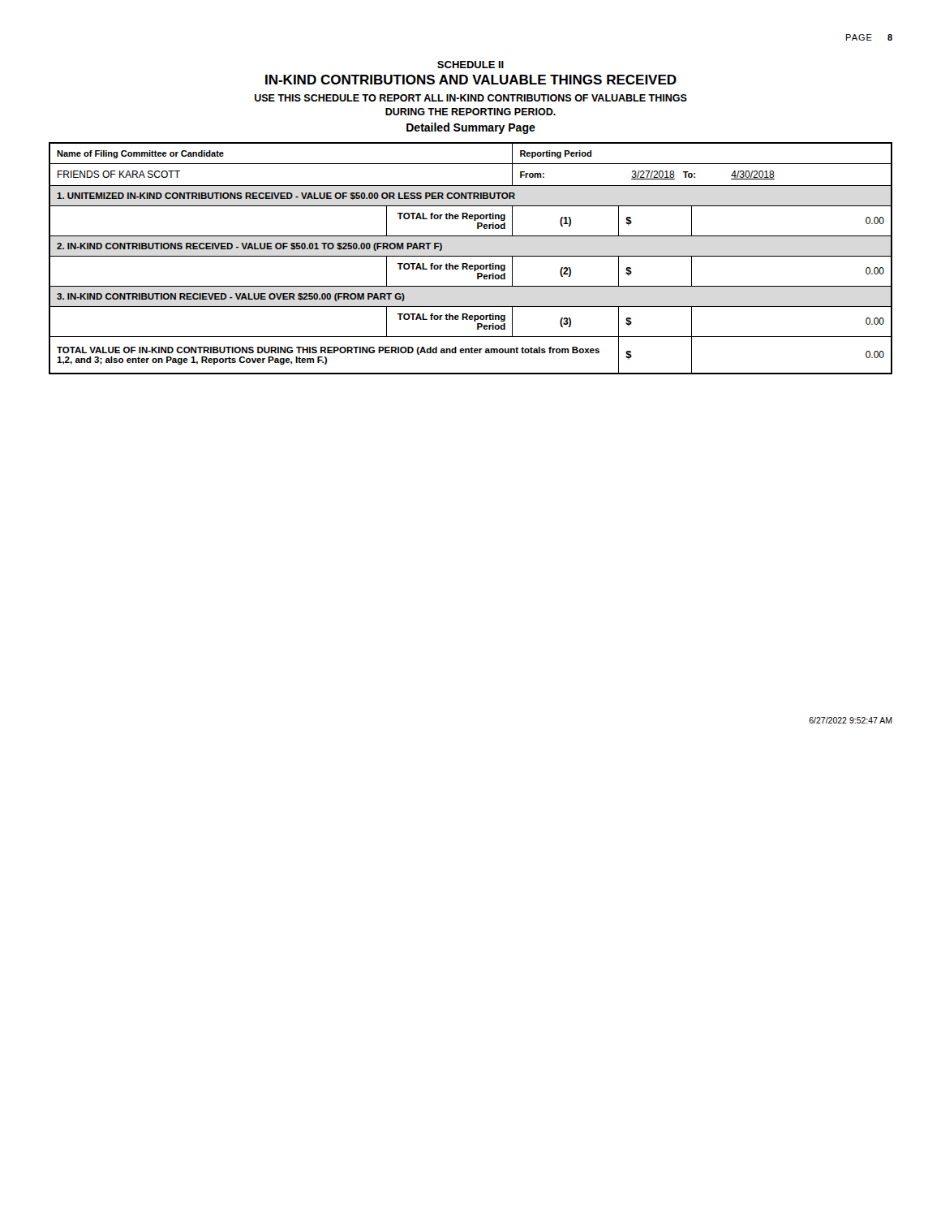PAGE 8
SCHEDULE II
IN-KIND CONTRIBUTIONS AND VALUABLE THINGS RECEIVED
USE THIS SCHEDULE TO REPORT ALL IN-KIND CONTRIBUTIONS OF VALUABLE THINGS
DURING THE REPORTING PERIOD.
Detailed Summary Page
| Name of Filing Committee or Candidate | Reporting Period |
| FRIENDS OF KARA SCOTT | From: 3/27/2018 To: 4/30/2018 |
| 1. UNITEMIZED IN-KIND CONTRIBUTIONS RECEIVED - VALUE OF $50.00 OR LESS PER CONTRIBUTOR |
| | TOTAL for the Reporting Period | (1) | $ | 0.00 |
| 2. IN-KIND CONTRIBUTIONS RECEIVED - VALUE OF $50.01 TO $250.00 (FROM PART F) |
| | TOTAL for the Reporting Period | (2) | $ | 0.00 |
| 3. IN-KIND CONTRIBUTION RECIEVED - VALUE OVER $250.00 (FROM PART G) |
| | TOTAL for the Reporting Period | (3) | $ | 0.00 |
| TOTAL VALUE OF IN-KIND CONTRIBUTIONS DURING THIS REPORTING PERIOD (Add and enter amount totals from Boxes 1,2, and 3; also enter on Page 1, Reports Cover Page, Item F.) | $ | 0.00 |
6/27/2022 9:52:47 AM